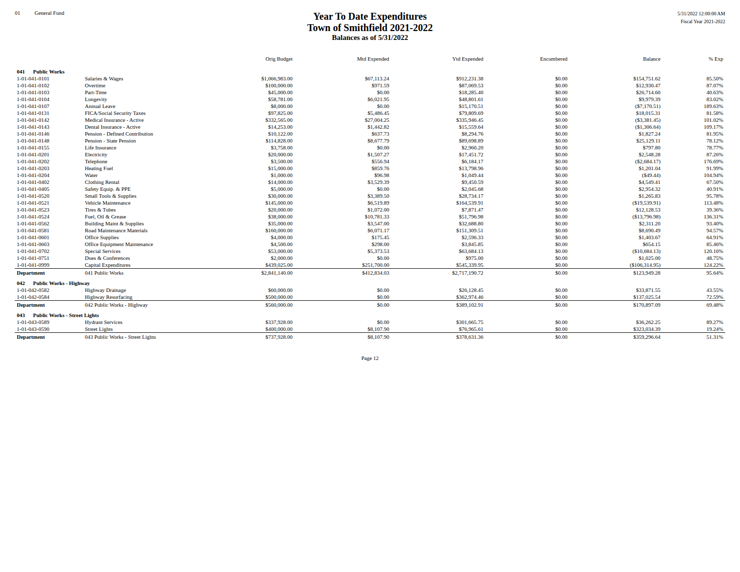01 General Fund
5/31/2022 12:00:00 AM
Fiscal Year 2021-2022
Year To Date Expenditures Town of Smithfield 2021-2022 Balances as of 5/31/2022
| | Orig Budget | Mtd Expended | Ytd Expended | Encumbered | Balance | % Exp |
| --- | --- | --- | --- | --- | --- | --- |
| 041 Public Works | |
| 1-01-041-0101 | Salaries & Wages | $1,066,983.00 | $67,113.24 | $912,231.38 | $0.00 | $154,751.62 | 85.50% |
| 1-01-041-0102 | Overtime | $100,000.00 | $971.59 | $87,069.53 | $0.00 | $12,930.47 | 87.07% |
| 1-01-041-0103 | Part-Time | $45,000.00 | $0.00 | $18,285.40 | $0.00 | $26,714.60 | 40.63% |
| 1-01-041-0104 | Longevity | $58,781.00 | $6,021.95 | $48,801.61 | $0.00 | $9,979.39 | 83.02% |
| 1-01-041-0107 | Annual Leave | $8,000.00 | $0.00 | $15,170.51 | $0.00 | ($7,170.51) | 189.63% |
| 1-01-041-0131 | FICA/Social Security Taxes | $97,825.00 | $5,486.45 | $79,809.69 | $0.00 | $18,015.31 | 81.58% |
| 1-01-041-0142 | Medical Insurance - Active | $332,565.00 | $27,004.25 | $335,946.45 | $0.00 | ($3,381.45) | 101.02% |
| 1-01-041-0143 | Dental Insurance - Active | $14,253.00 | $1,442.82 | $15,559.64 | $0.00 | ($1,306.64) | 109.17% |
| 1-01-041-0146 | Pension - Defined Contribution | $10,122.00 | $637.73 | $8,294.76 | $0.00 | $1,827.24 | 81.95% |
| 1-01-041-0148 | Pension - State Pension | $114,828.00 | $8,677.79 | $89,698.89 | $0.00 | $25,129.11 | 78.12% |
| 1-01-041-0155 | Life Insurance | $3,758.00 | $0.00 | $2,960.20 | $0.00 | $797.80 | 78.77% |
| 1-01-041-0201 | Electricity | $20,000.00 | $1,507.27 | $17,451.72 | $0.00 | $2,548.28 | 87.26% |
| 1-01-041-0202 | Telephone | $3,500.00 | $556.94 | $6,184.17 | $0.00 | ($2,684.17) | 176.69% |
| 1-01-041-0203 | Heating Fuel | $15,000.00 | $859.76 | $13,798.96 | $0.00 | $1,201.04 | 91.99% |
| 1-01-041-0204 | Water | $1,000.00 | $96.98 | $1,049.44 | $0.00 | ($49.44) | 104.94% |
| 1-01-041-0402 | Clothing Rental | $14,000.00 | $3,529.39 | $9,450.59 | $0.00 | $4,549.41 | 67.50% |
| 1-01-041-0405 | Safety Equip. & PPE | $5,000.00 | $0.00 | $2,045.68 | $0.00 | $2,954.32 | 40.91% |
| 1-01-041-0520 | Small Tools & Supplies | $30,000.00 | $3,389.50 | $28,734.17 | $0.00 | $1,265.83 | 95.78% |
| 1-01-041-0521 | Vehicle Maintenance | $145,000.00 | $6,519.89 | $164,539.91 | $0.00 | ($19,539.91) | 113.48% |
| 1-01-041-0523 | Tires & Tubes | $20,000.00 | $1,072.00 | $7,871.47 | $0.00 | $12,128.53 | 39.36% |
| 1-01-041-0524 | Fuel, Oil & Grease | $38,000.00 | $10,781.33 | $51,796.98 | $0.00 | ($13,796.98) | 136.31% |
| 1-01-041-0562 | Building Maint & Supplies | $35,000.00 | $3,547.00 | $32,688.80 | $0.00 | $2,311.20 | 93.40% |
| 1-01-041-0581 | Road Maintenance Materials | $160,000.00 | $6,071.17 | $151,309.51 | $0.00 | $8,690.49 | 94.57% |
| 1-01-041-0601 | Office Supplies | $4,000.00 | $175.45 | $2,596.33 | $0.00 | $1,403.67 | 64.91% |
| 1-01-041-0603 | Office Equipment Maintenance | $4,500.00 | $298.00 | $3,845.85 | $0.00 | $654.15 | 85.46% |
| 1-01-041-0702 | Special Services | $53,000.00 | $5,373.53 | $63,684.13 | $0.00 | ($10,684.13) | 120.16% |
| 1-01-041-0751 | Dues & Conferences | $2,000.00 | $0.00 | $975.00 | $0.00 | $1,025.00 | 48.75% |
| 1-01-041-0999 | Capital Expenditures | $439,025.00 | $251,700.00 | $545,339.95 | $0.00 | ($106,314.95) | 124.22% |
| Department | 041 Public Works | $2,841,140.00 | $412,834.03 | $2,717,190.72 | $0.00 | $123,949.28 | 95.64% |
| 042 Public Works - Highway | |
| 1-01-042-0582 | Highway Drainage | $60,000.00 | $0.00 | $26,128.45 | $0.00 | $33,871.55 | 43.55% |
| 1-01-042-0584 | Highway Resurfacing | $500,000.00 | $0.00 | $362,974.46 | $0.00 | $137,025.54 | 72.59% |
| Department | 042 Public Works - Highway | $560,000.00 | $0.00 | $389,102.91 | $0.00 | $170,897.09 | 69.48% |
| 043 Public Works - Street Lights | |
| 1-01-043-0589 | Hydrant Services | $337,928.00 | $0.00 | $301,665.75 | $0.00 | $36,262.25 | 89.27% |
| 1-01-043-0590 | Street Lights | $400,000.00 | $8,107.90 | $76,965.61 | $0.00 | $323,034.39 | 19.24% |
| Department | 043 Public Works - Street Lights | $737,928.00 | $8,107.90 | $378,631.36 | $0.00 | $359,296.64 | 51.31% |
Page 12